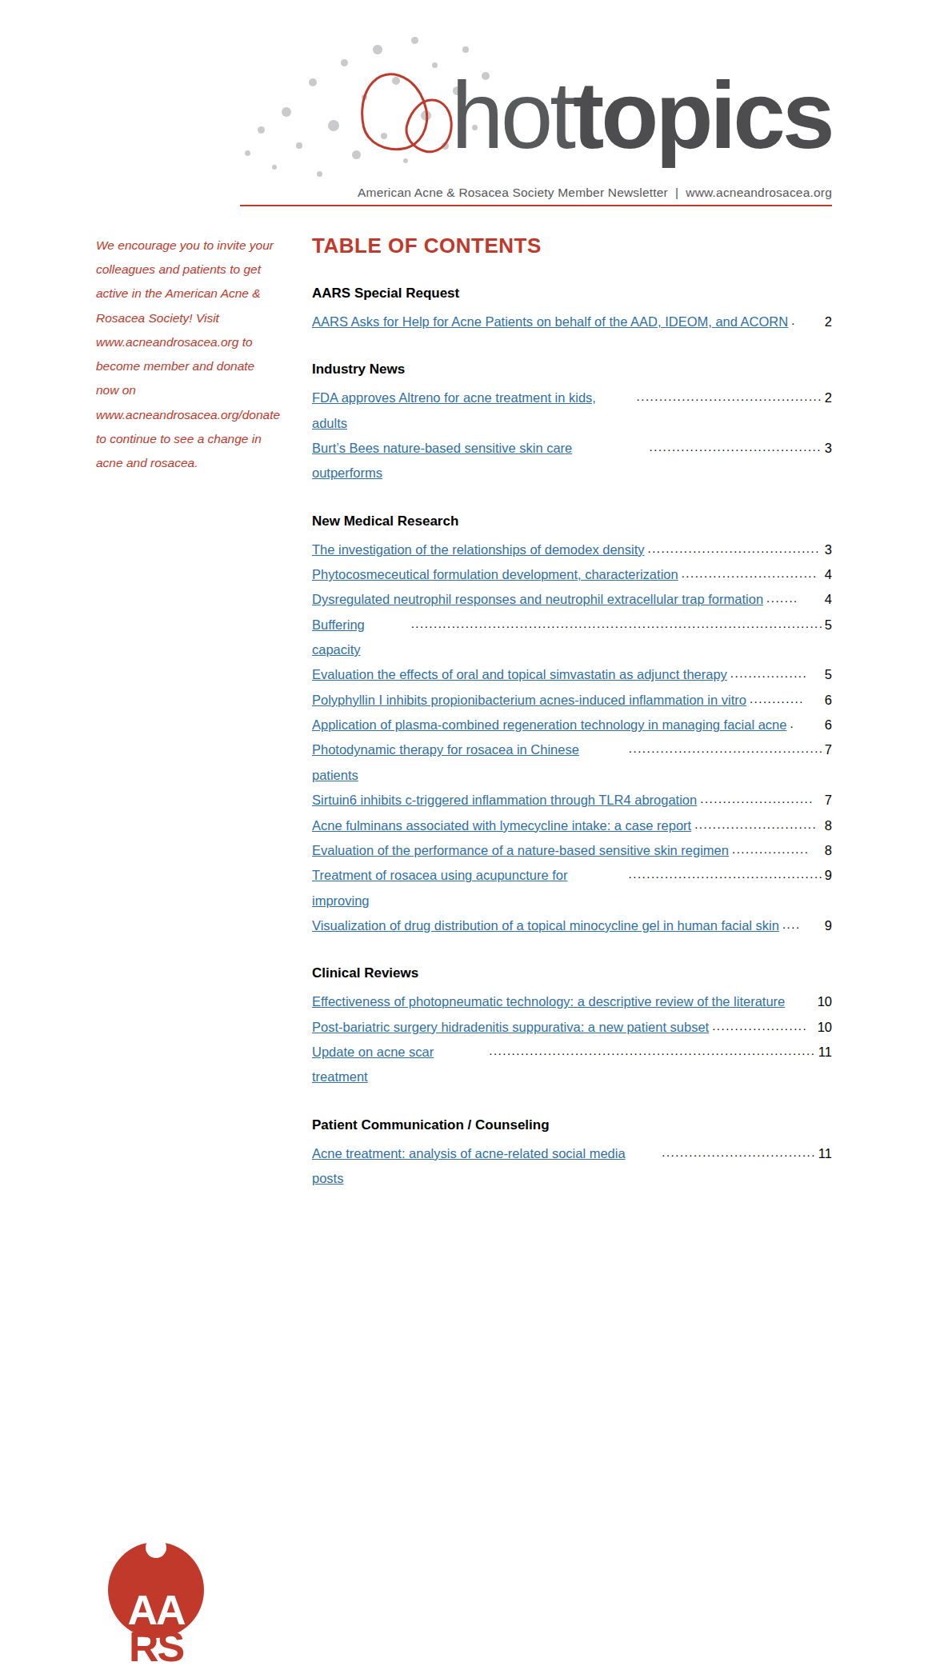hot topics
American Acne & Rosacea Society Member Newsletter | www.acneandrosacea.org
We encourage you to invite your colleagues and patients to get active in the American Acne & Rosacea Society! Visit www.acneandrosacea.org to become member and donate now on www.acneandrosacea.org/donate to continue to see a change in acne and rosacea.
AA RS
TABLE OF CONTENTS
AARS Special Request
AARS Asks for Help for Acne Patients on behalf of the AAD, IDEOM, and ACORN. 2
Industry News
FDA approves Altreno for acne treatment in kids, adults......................................... 2
Burt’s Bees nature-based sensitive skin care outperforms...................................... 3
New Medical Research
The investigation of the relationships of demodex density...................................... 3
Phytocosmeceutical formulation development, characterization.............................. 4
Dysregulated neutrophil responses and neutrophil extracellular trap formation....... 4
Buffering capacity................................................................................................... 5
Evaluation the effects of oral and topical simvastatin as adjunct therapy................. 5
Polyphyllin I inhibits propionibacterium acnes-induced inflammation in vitro............ 6
Application of plasma-combined regeneration technology in managing facial acne. 6
Photodynamic therapy for rosacea in Chinese patients........................................... 7
Sirtuin6 inhibits c-triggered inflammation through TLR4 abrogation......................... 7
Acne fulminans associated with lymecycline intake: a case report........................... 8
Evaluation of the performance of a nature-based sensitive skin regimen................. 8
Treatment of rosacea using acupuncture for improving........................................... 9
Visualization of drug distribution of a topical minocycline gel in human facial skin.... 9
Clinical Reviews
Effectiveness of photopneumatic technology: a descriptive review of the literature 10
Post-bariatric surgery hidradenitis suppurativa: a new patient subset..................... 10
Update on acne scar treatment........................................................................... 11
Patient Communication / Counseling
Acne treatment: analysis of acne-related social media posts.................................. 11